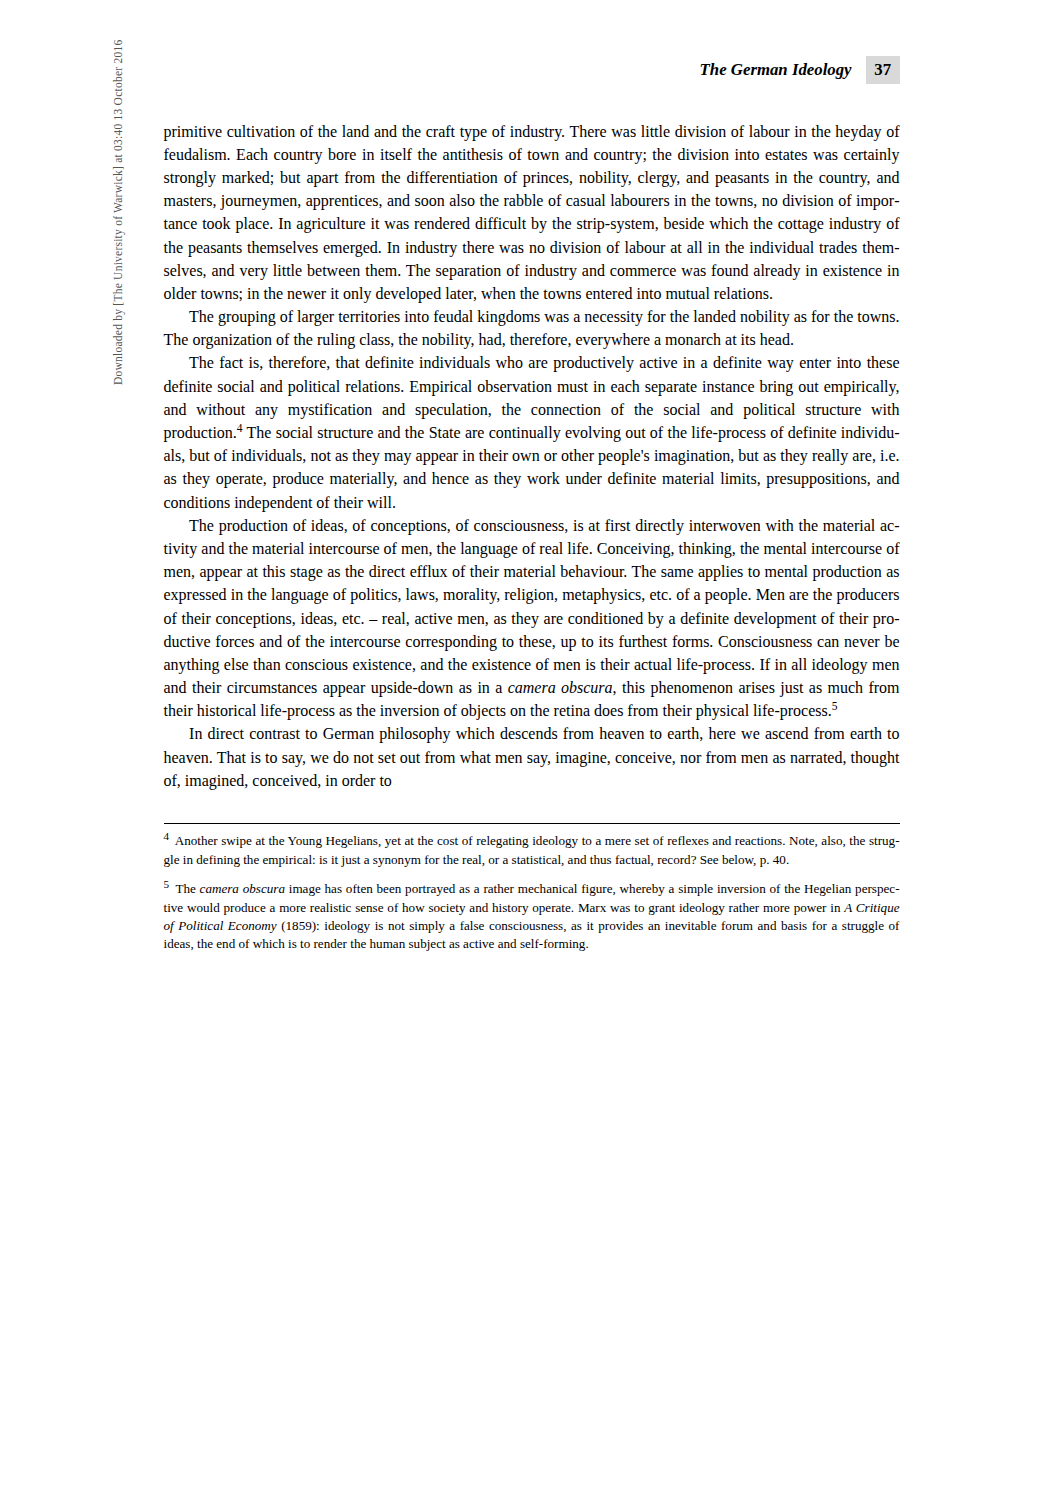Downloaded by [The University of Warwick] at 03:40 13 October 2016
The German Ideology 37
primitive cultivation of the land and the craft type of industry. There was little division of labour in the heyday of feudalism. Each country bore in itself the antithesis of town and country; the division into estates was certainly strongly marked; but apart from the differentiation of princes, nobility, clergy, and peasants in the country, and masters, journeymen, apprentices, and soon also the rabble of casual labourers in the towns, no division of importance took place. In agriculture it was rendered difficult by the strip-system, beside which the cottage industry of the peasants themselves emerged. In industry there was no division of labour at all in the individual trades themselves, and very little between them. The separation of industry and commerce was found already in existence in older towns; in the newer it only developed later, when the towns entered into mutual relations.
The grouping of larger territories into feudal kingdoms was a necessity for the landed nobility as for the towns. The organization of the ruling class, the nobility, had, therefore, everywhere a monarch at its head.
The fact is, therefore, that definite individuals who are productively active in a definite way enter into these definite social and political relations. Empirical observation must in each separate instance bring out empirically, and without any mystification and speculation, the connection of the social and political structure with production.4 The social structure and the State are continually evolving out of the life-process of definite individuals, but of individuals, not as they may appear in their own or other people's imagination, but as they really are, i.e. as they operate, produce materially, and hence as they work under definite material limits, presuppositions, and conditions independent of their will.
The production of ideas, of conceptions, of consciousness, is at first directly interwoven with the material activity and the material intercourse of men, the language of real life. Conceiving, thinking, the mental intercourse of men, appear at this stage as the direct efflux of their material behaviour. The same applies to mental production as expressed in the language of politics, laws, morality, religion, metaphysics, etc. of a people. Men are the producers of their conceptions, ideas, etc. – real, active men, as they are conditioned by a definite development of their productive forces and of the intercourse corresponding to these, up to its furthest forms. Consciousness can never be anything else than conscious existence, and the existence of men is their actual life-process. If in all ideology men and their circumstances appear upside-down as in a camera obscura, this phenomenon arises just as much from their historical life-process as the inversion of objects on the retina does from their physical life-process.5
In direct contrast to German philosophy which descends from heaven to earth, here we ascend from earth to heaven. That is to say, we do not set out from what men say, imagine, conceive, nor from men as narrated, thought of, imagined, conceived, in order to
4 Another swipe at the Young Hegelians, yet at the cost of relegating ideology to a mere set of reflexes and reactions. Note, also, the struggle in defining the empirical: is it just a synonym for the real, or a statistical, and thus factual, record? See below, p. 40.
5 The camera obscura image has often been portrayed as a rather mechanical figure, whereby a simple inversion of the Hegelian perspective would produce a more realistic sense of how society and history operate. Marx was to grant ideology rather more power in A Critique of Political Economy (1859): ideology is not simply a false consciousness, as it provides an inevitable forum and basis for a struggle of ideas, the end of which is to render the human subject as active and self-forming.